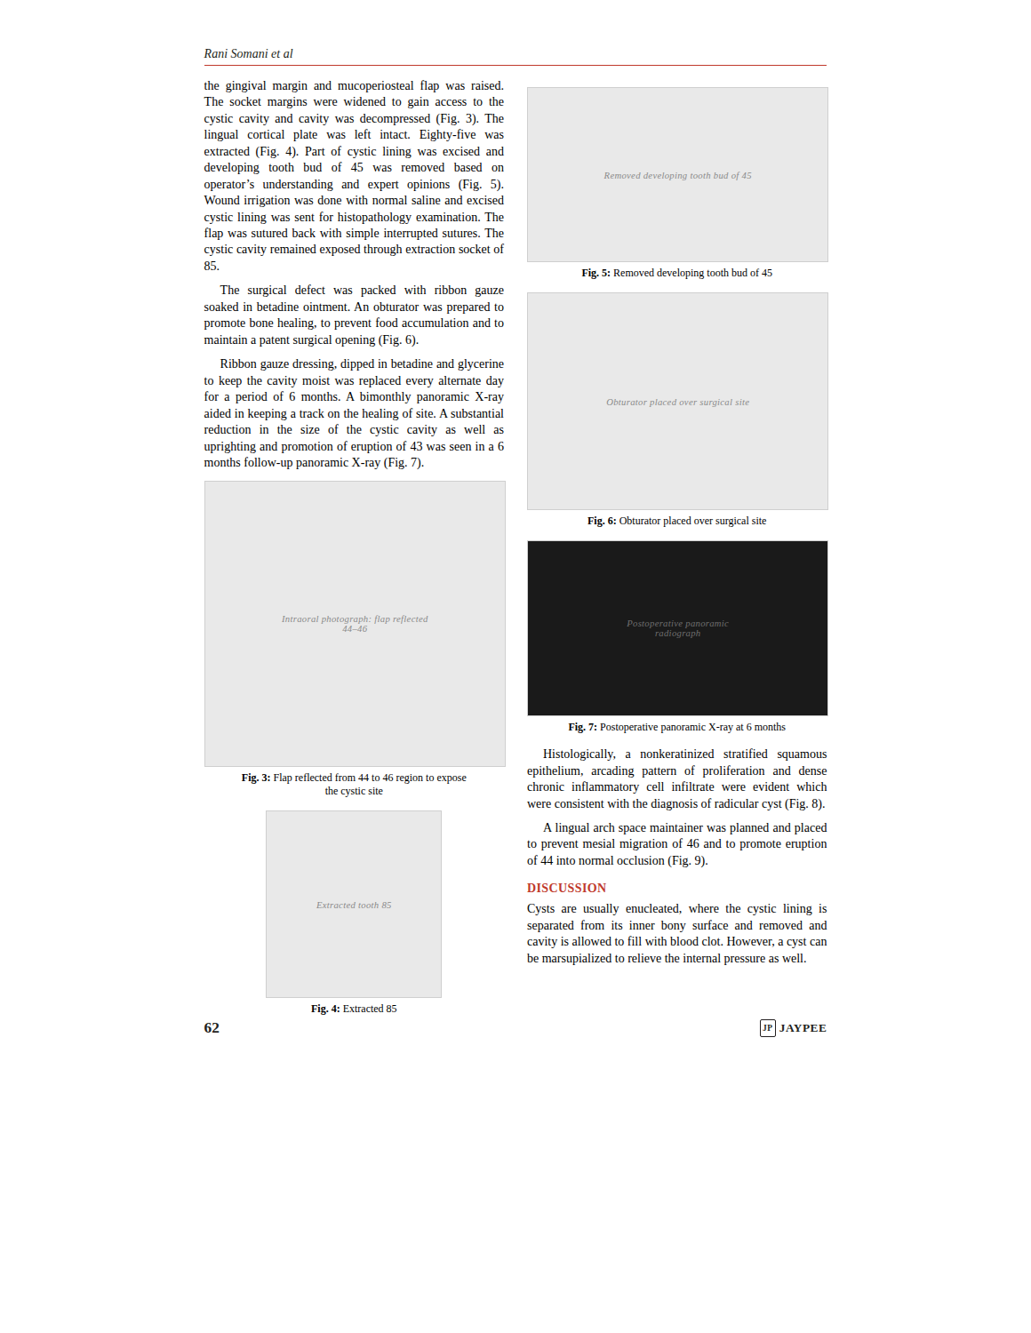Rani Somani et al
the gingival margin and mucoperiosteal flap was raised. The socket margins were widened to gain access to the cystic cavity and cavity was decompressed (Fig. 3). The lingual cortical plate was left intact. Eighty-five was extracted (Fig. 4). Part of cystic lining was excised and developing tooth bud of 45 was removed based on operator’s understanding and expert opinions (Fig. 5). Wound irrigation was done with normal saline and excised cystic lining was sent for histopathology examination. The flap was sutured back with simple interrupted sutures. The cystic cavity remained exposed through extraction socket of 85.
The surgical defect was packed with ribbon gauze soaked in betadine ointment. An obturator was prepared to promote bone healing, to prevent food accumulation and to maintain a patent surgical opening (Fig. 6).
Ribbon gauze dressing, dipped in betadine and glycerine to keep the cavity moist was replaced every alternate day for a period of 6 months. A bimonthly panoramic X-ray aided in keeping a track on the healing of site. A substantial reduction in the size of the cystic cavity as well as uprighting and promotion of eruption of 43 was seen in a 6 months follow-up panoramic X-ray (Fig. 7).
Intraoral photograph: flap reflected 44–46
Fig. 3: Flap reflected from 44 to 46 region to expose
the cystic site
Extracted tooth 85
Fig. 4: Extracted 85
Removed developing tooth bud of 45
Fig. 5: Removed developing tooth bud of 45
Obturator placed over surgical site
Fig. 6: Obturator placed over surgical site
Postoperative panoramic radiograph
Fig. 7: Postoperative panoramic X-ray at 6 months
Histologically, a nonkeratinized stratified squamous epithelium, arcading pattern of proliferation and dense chronic inflammatory cell infiltrate were evident which were consistent with the diagnosis of radicular cyst (Fig. 8).
A lingual arch space maintainer was planned and placed to prevent mesial migration of 46 and to promote eruption of 44 into normal occlusion (Fig. 9).
Discussion
Cysts are usually enucleated, where the cystic lining is separated from its inner bony surface and removed and cavity is allowed to fill with blood clot. However, a cyst can be marsupialized to relieve the internal pressure as well.
62
JPJAYPEE